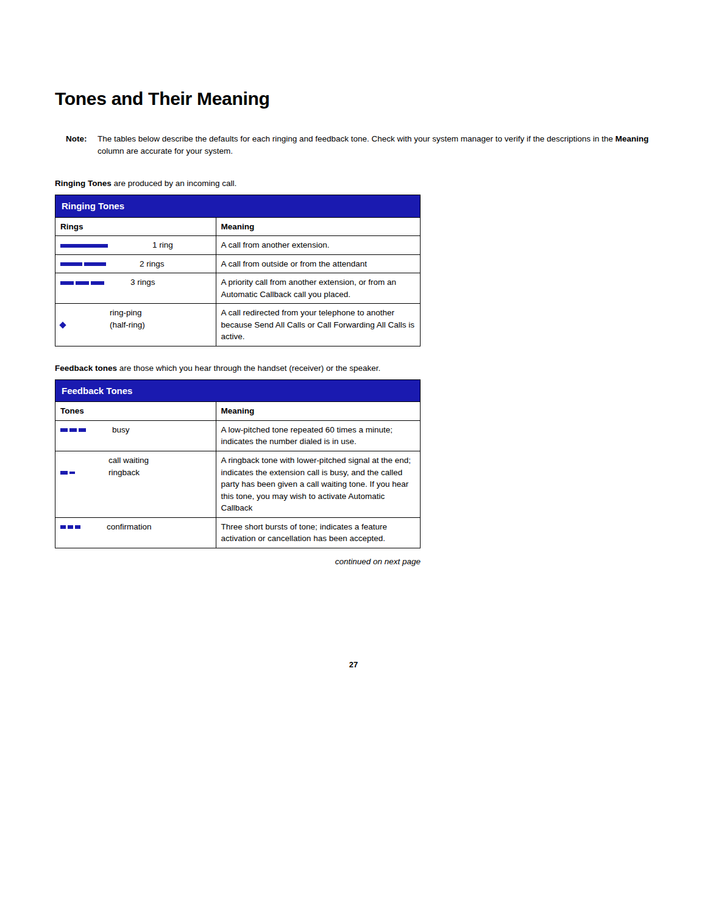Tones and Their Meaning
Note: The tables below describe the defaults for each ringing and feedback tone. Check with your system manager to verify if the descriptions in the Meaning column are accurate for your system.
Ringing Tones are produced by an incoming call.
Ringing Tones
| Rings | Meaning |
| --- | --- |
| 1 ring | A call from another extension. |
| 2 rings | A call from outside or from the attendant |
| 3 rings | A priority call from another extension, or from an Automatic Callback call you placed. |
| ring-ping (half-ring) | A call redirected from your telephone to another because Send All Calls or Call Forwarding All Calls is active. |
Feedback tones are those which you hear through the handset (receiver) or the speaker.
Feedback Tones
| Tones | Meaning |
| --- | --- |
| busy | A low-pitched tone repeated 60 times a minute; indicates the number dialed is in use. |
| call waiting ringback | A ringback tone with lower-pitched signal at the end; indicates the extension call is busy, and the called party has been given a call waiting tone. If you hear this tone, you may wish to activate Automatic Callback |
| confirmation | Three short bursts of tone; indicates a feature activation or cancellation has been accepted. |
continued on next page
27